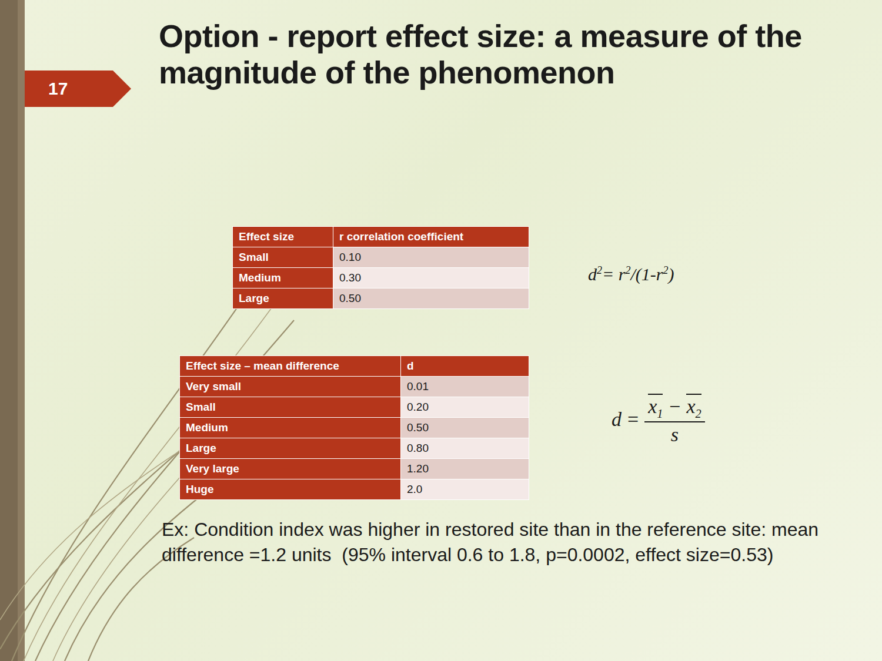17
Option - report effect size: a measure of the magnitude of the phenomenon
| Effect size | r correlation coefficient |
| --- | --- |
| Small | 0.10 |
| Medium | 0.30 |
| Large | 0.50 |
d2= r2/(1-r2)
| Effect size – mean difference | d |
| --- | --- |
| Very small | 0.01 |
| Small | 0.20 |
| Medium | 0.50 |
| Large | 0.80 |
| Very large | 1.20 |
| Huge | 2.0 |
d= x1 − x2 s
Ex: Condition index was higher in restored site than in the reference site: mean difference =1.2 units (95% interval 0.6 to 1.8, p=0.0002, effect size=0.53)